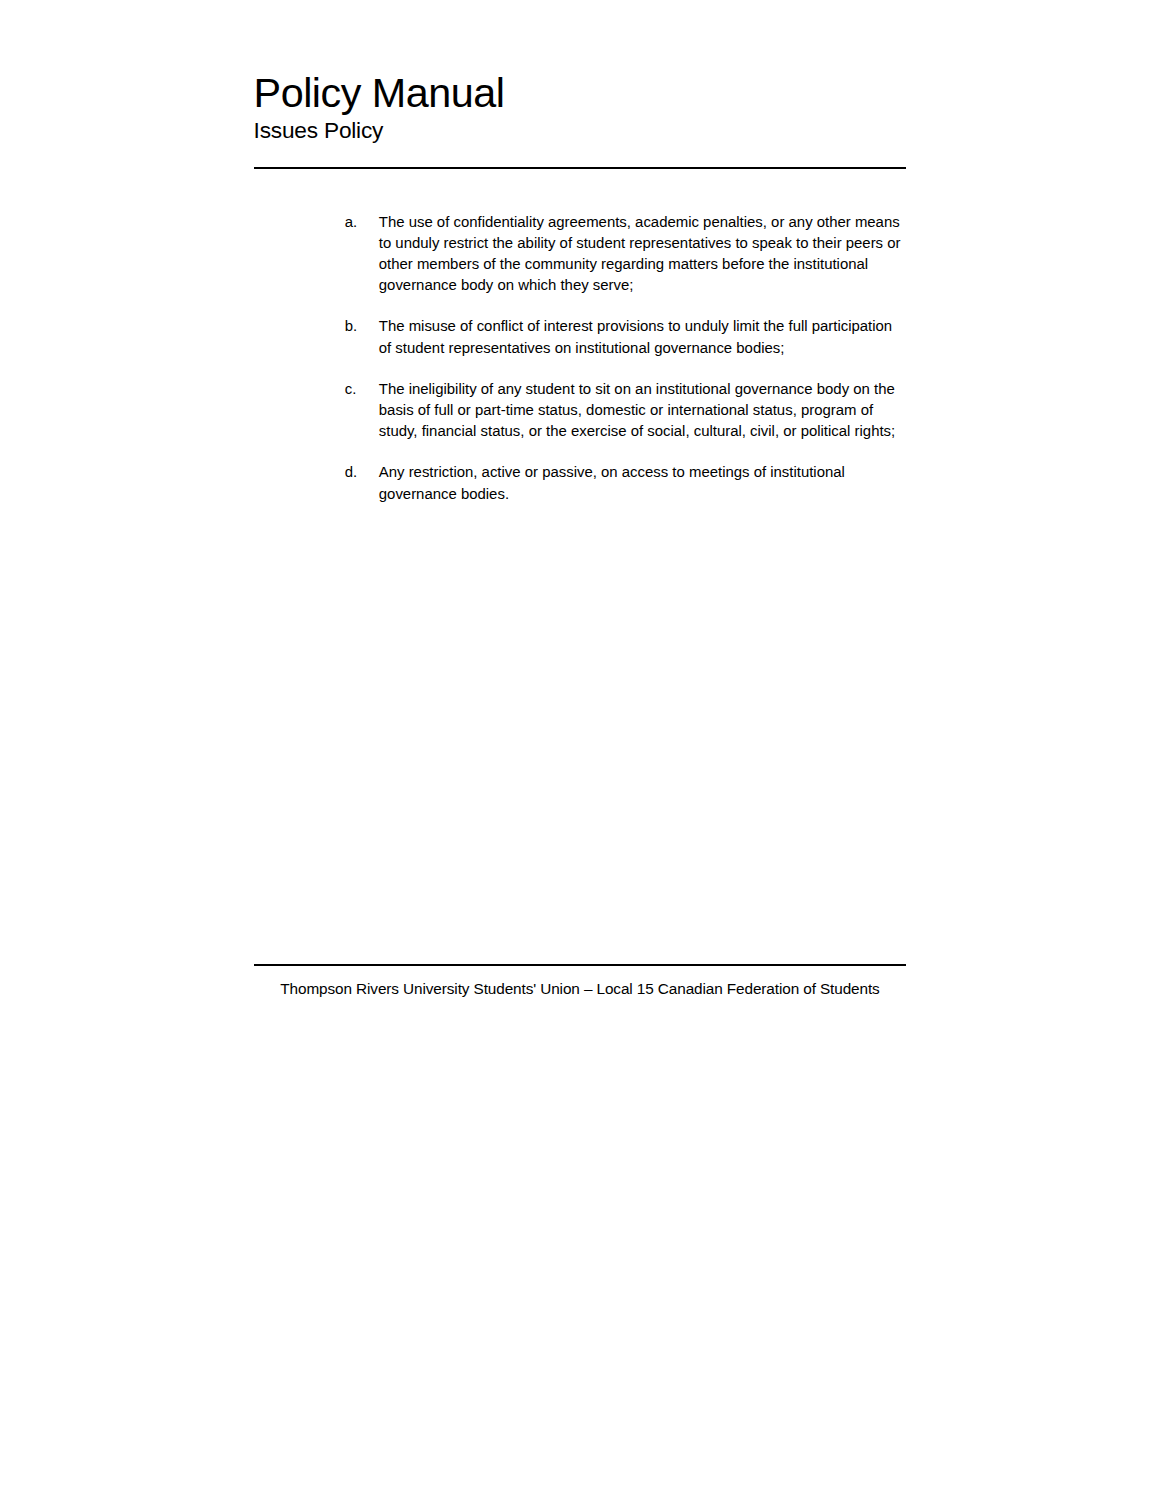Policy Manual
Issues Policy
a. The use of confidentiality agreements, academic penalties, or any other means to unduly restrict the ability of student representatives to speak to their peers or other members of the community regarding matters before the institutional governance body on which they serve;
b. The misuse of conflict of interest provisions to unduly limit the full participation of student representatives on institutional governance bodies;
c. The ineligibility of any student to sit on an institutional governance body on the basis of full or part-time status, domestic or international status, program of study, financial status, or the exercise of social, cultural, civil, or political rights;
d. Any restriction, active or passive, on access to meetings of institutional governance bodies.
Thompson Rivers University Students' Union – Local 15 Canadian Federation of Students